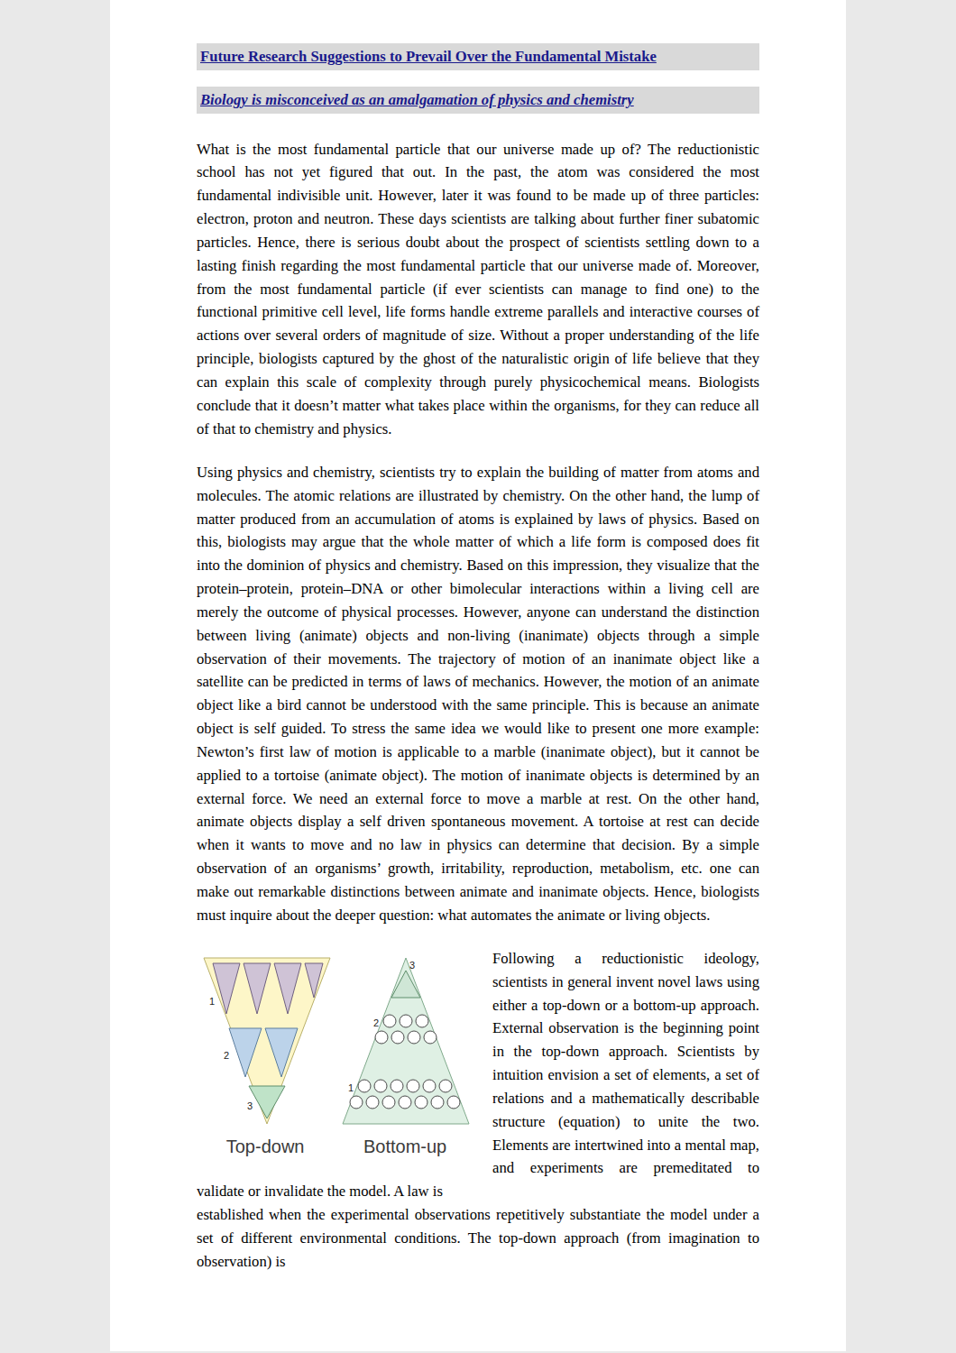Future Research Suggestions to Prevail Over the Fundamental Mistake
Biology is misconceived as an amalgamation of physics and chemistry
What is the most fundamental particle that our universe made up of? The reductionistic school has not yet figured that out. In the past, the atom was considered the most fundamental indivisible unit. However, later it was found to be made up of three particles: electron, proton and neutron. These days scientists are talking about further finer subatomic particles. Hence, there is serious doubt about the prospect of scientists settling down to a lasting finish regarding the most fundamental particle that our universe made of. Moreover, from the most fundamental particle (if ever scientists can manage to find one) to the functional primitive cell level, life forms handle extreme parallels and interactive courses of actions over several orders of magnitude of size. Without a proper understanding of the life principle, biologists captured by the ghost of the naturalistic origin of life believe that they can explain this scale of complexity through purely physicochemical means. Biologists conclude that it doesn’t matter what takes place within the organisms, for they can reduce all of that to chemistry and physics.
Using physics and chemistry, scientists try to explain the building of matter from atoms and molecules. The atomic relations are illustrated by chemistry. On the other hand, the lump of matter produced from an accumulation of atoms is explained by laws of physics. Based on this, biologists may argue that the whole matter of which a life form is composed does fit into the dominion of physics and chemistry. Based on this impression, they visualize that the protein–protein, protein–DNA or other bimolecular interactions within a living cell are merely the outcome of physical processes. However, anyone can understand the distinction between living (animate) objects and non-living (inanimate) objects through a simple observation of their movements. The trajectory of motion of an inanimate object like a satellite can be predicted in terms of laws of mechanics. However, the motion of an animate object like a bird cannot be understood with the same principle. This is because an animate object is self guided. To stress the same idea we would like to present one more example: Newton’s first law of motion is applicable to a marble (inanimate object), but it cannot be applied to a tortoise (animate object). The motion of inanimate objects is determined by an external force. We need an external force to move a marble at rest. On the other hand, animate objects display a self driven spontaneous movement. A tortoise at rest can decide when it wants to move and no law in physics can determine that decision. By a simple observation of an organisms’ growth, irritability, reproduction, metabolism, etc. one can make out remarkable distinctions between animate and inanimate objects. Hence, biologists must inquire about the deeper question: what automates the animate or living objects.
1 2 3 3 2 1
Top-down Bottom-up
Following a reductionistic ideology, scientists in general invent novel laws using either a top-down or a bottom-up approach. External observation is the beginning point in the top-down approach. Scientists by intuition envision a set of elements, a set of relations and a mathematically describable structure (equation) to unite the two. Elements are intertwined into a mental map, and experiments are premeditated to validate or invalidate the model. A law is
established when the experimental observations repetitively substantiate the model under a set of different environmental conditions. The top-down approach (from imagination to observation) is